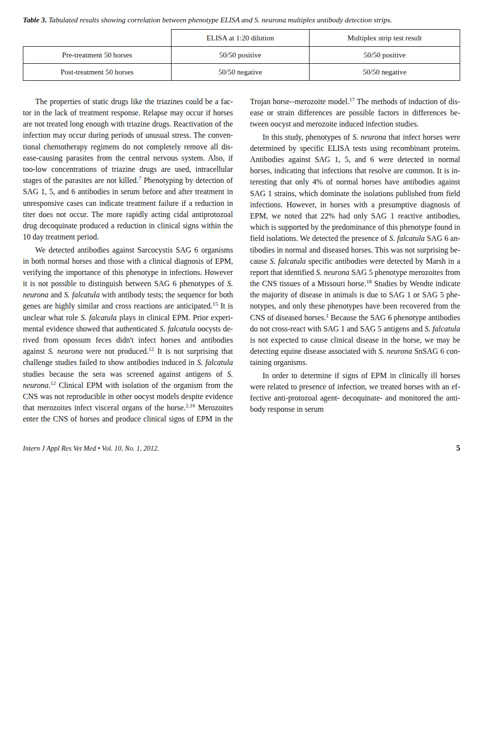Table 3. Tabulated results showing correlation between phenotype ELISA and S. neurona multiplex antibody detection strips.
| | ELISA at 1:20 dilution | Multiplex strip test result |
| Pre-treatment 50 horses | 50/50 positive | 50/50 positive |
| Post-treatment 50 horses | 50/50 negative | 50/50 negative |
The properties of static drugs like the triazines could be a factor in the lack of treatment response. Relapse may occur if horses are not treated long enough with triazine drugs. Reactivation of the infection may occur during periods of unusual stress. The conventional chemotherapy regimens do not completely remove all disease-causing parasites from the central nervous system. Also, if too-low concentrations of triazine drugs are used, intracellular stages of the parasites are not killed.7 Phenotyping by detection of SAG 1, 5, and 6 antibodies in serum before and after treatment in unresponsive cases can indicate treatment failure if a reduction in titer does not occur. The more rapidly acting cidal antiprotozoal drug decoquinate produced a reduction in clinical signs within the 10 day treatment period.
We detected antibodies against Sarcocystis SAG 6 organisms in both normal horses and those with a clinical diagnosis of EPM, verifying the importance of this phenotype in infections. However it is not possible to distinguish between SAG 6 phenotypes of S. neurona and S. falcatula with antibody tests; the sequence for both genes are highly similar and cross reactions are anticipated.15 It is unclear what role S. falcatula plays in clinical EPM. Prior experimental evidence showed that authenticated S. falcatula oocysts derived from opossum feces didn't infect horses and antibodies against S. neurona were not produced.12 It is not surprising that challenge studies failed to show antibodies induced in S. falcatula studies because the sera was screened against antigens of S. neurona.12 Clinical EPM with isolation of the organism from the CNS was not reproducible in other oocyst models despite evidence that merozoites infect visceral organs of the horse.2,16 Merozoites enter the CNS of horses and produce clinical signs of EPM in the Trojan horse--merozoite model.17 The methods of induction of disease or strain differences are possible factors in differences between oocyst and merozoite induced infection studies.
In this study, phenotypes of S. neurona that infect horses were determined by specific ELISA tests using recombinant proteins. Antibodies against SAG 1, 5, and 6 were detected in normal horses, indicating that infections that resolve are common. It is interesting that only 4% of normal horses have antibodies against SAG 1 strains, which dominate the isolations published from field infections. However, in horses with a presumptive diagnosis of EPM, we noted that 22% had only SAG 1 reactive antibodies, which is supported by the predominance of this phenotype found in field isolations. We detected the presence of S. falcatula SAG 6 antibodies in normal and diseased horses. This was not surprising because S. falcatula specific antibodies were detected by Marsh in a report that identified S. neurona SAG 5 phenotype merozoites from the CNS tissues of a Missouri horse.18 Studies by Wendte indicate the majority of disease in animals is due to SAG 1 or SAG 5 phenotypes, and only these phenotypes have been recovered from the CNS of diseased horses.1 Because the SAG 6 phenotype antibodies do not cross-react with SAG 1 and SAG 5 antigens and S. falcatula is not expected to cause clinical disease in the horse, we may be detecting equine disease associated with S. neurona SnSAG 6 containing organisms.
In order to determine if signs of EPM in clinically ill horses were related to presence of infection, we treated horses with an effective anti-protozoal agent- decoquinate- and monitored the antibody response in serum
Intern J Appl Res Vet Med • Vol. 10, No. 1, 2012. 5